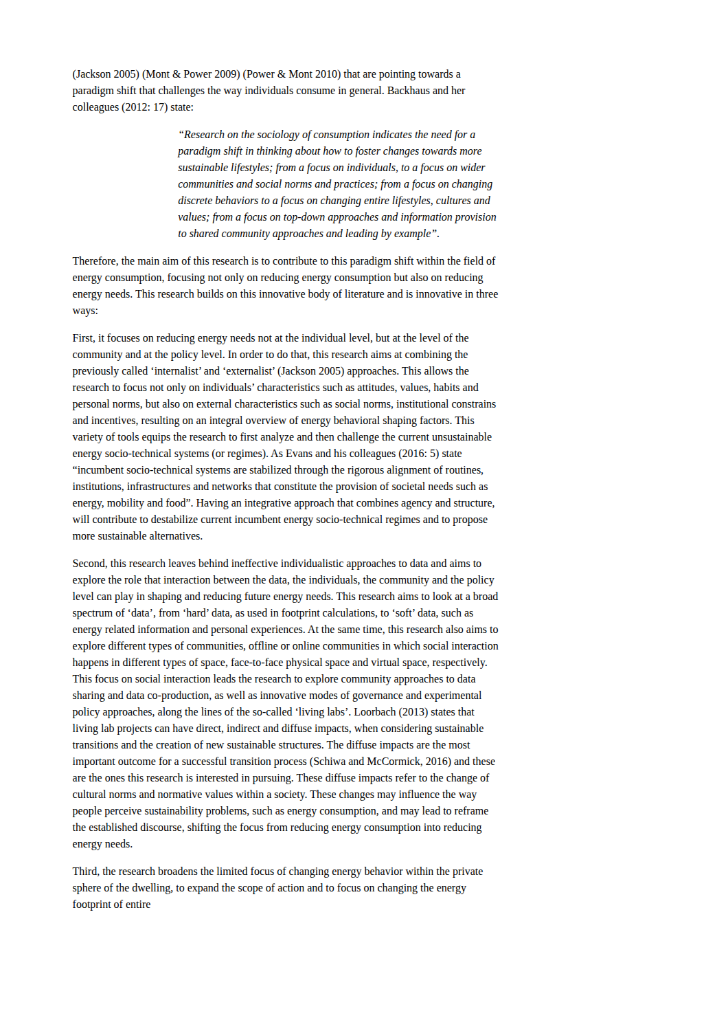(Jackson 2005) (Mont & Power 2009) (Power & Mont 2010) that are pointing towards a paradigm shift that challenges the way individuals consume in general. Backhaus and her colleagues (2012: 17) state:
“Research on the sociology of consumption indicates the need for a paradigm shift in thinking about how to foster changes towards more sustainable lifestyles; from a focus on individuals, to a focus on wider communities and social norms and practices; from a focus on changing discrete behaviors to a focus on changing entire lifestyles, cultures and values; from a focus on top-down approaches and information provision to shared community approaches and leading by example”.
Therefore, the main aim of this research is to contribute to this paradigm shift within the field of energy consumption, focusing not only on reducing energy consumption but also on reducing energy needs. This research builds on this innovative body of literature and is innovative in three ways:
First, it focuses on reducing energy needs not at the individual level, but at the level of the community and at the policy level. In order to do that, this research aims at combining the previously called ‘internalist’ and ‘externalist’ (Jackson 2005) approaches. This allows the research to focus not only on individuals’ characteristics such as attitudes, values, habits and personal norms, but also on external characteristics such as social norms, institutional constrains and incentives, resulting on an integral overview of energy behavioral shaping factors. This variety of tools equips the research to first analyze and then challenge the current unsustainable energy socio-technical systems (or regimes). As Evans and his colleagues (2016: 5) state “incumbent socio-technical systems are stabilized through the rigorous alignment of routines, institutions, infrastructures and networks that constitute the provision of societal needs such as energy, mobility and food”. Having an integrative approach that combines agency and structure, will contribute to destabilize current incumbent energy socio-technical regimes and to propose more sustainable alternatives.
Second, this research leaves behind ineffective individualistic approaches to data and aims to explore the role that interaction between the data, the individuals, the community and the policy level can play in shaping and reducing future energy needs. This research aims to look at a broad spectrum of ‘data’, from ‘hard’ data, as used in footprint calculations, to ‘soft’ data, such as energy related information and personal experiences. At the same time, this research also aims to explore different types of communities, offline or online communities in which social interaction happens in different types of space, face-to-face physical space and virtual space, respectively. This focus on social interaction leads the research to explore community approaches to data sharing and data co-production, as well as innovative modes of governance and experimental policy approaches, along the lines of the so-called ‘living labs’. Loorbach (2013) states that living lab projects can have direct, indirect and diffuse impacts, when considering sustainable transitions and the creation of new sustainable structures. The diffuse impacts are the most important outcome for a successful transition process (Schiwa and McCormick, 2016) and these are the ones this research is interested in pursuing. These diffuse impacts refer to the change of cultural norms and normative values within a society. These changes may influence the way people perceive sustainability problems, such as energy consumption, and may lead to reframe the established discourse, shifting the focus from reducing energy consumption into reducing energy needs.
Third, the research broadens the limited focus of changing energy behavior within the private sphere of the dwelling, to expand the scope of action and to focus on changing the energy footprint of entire